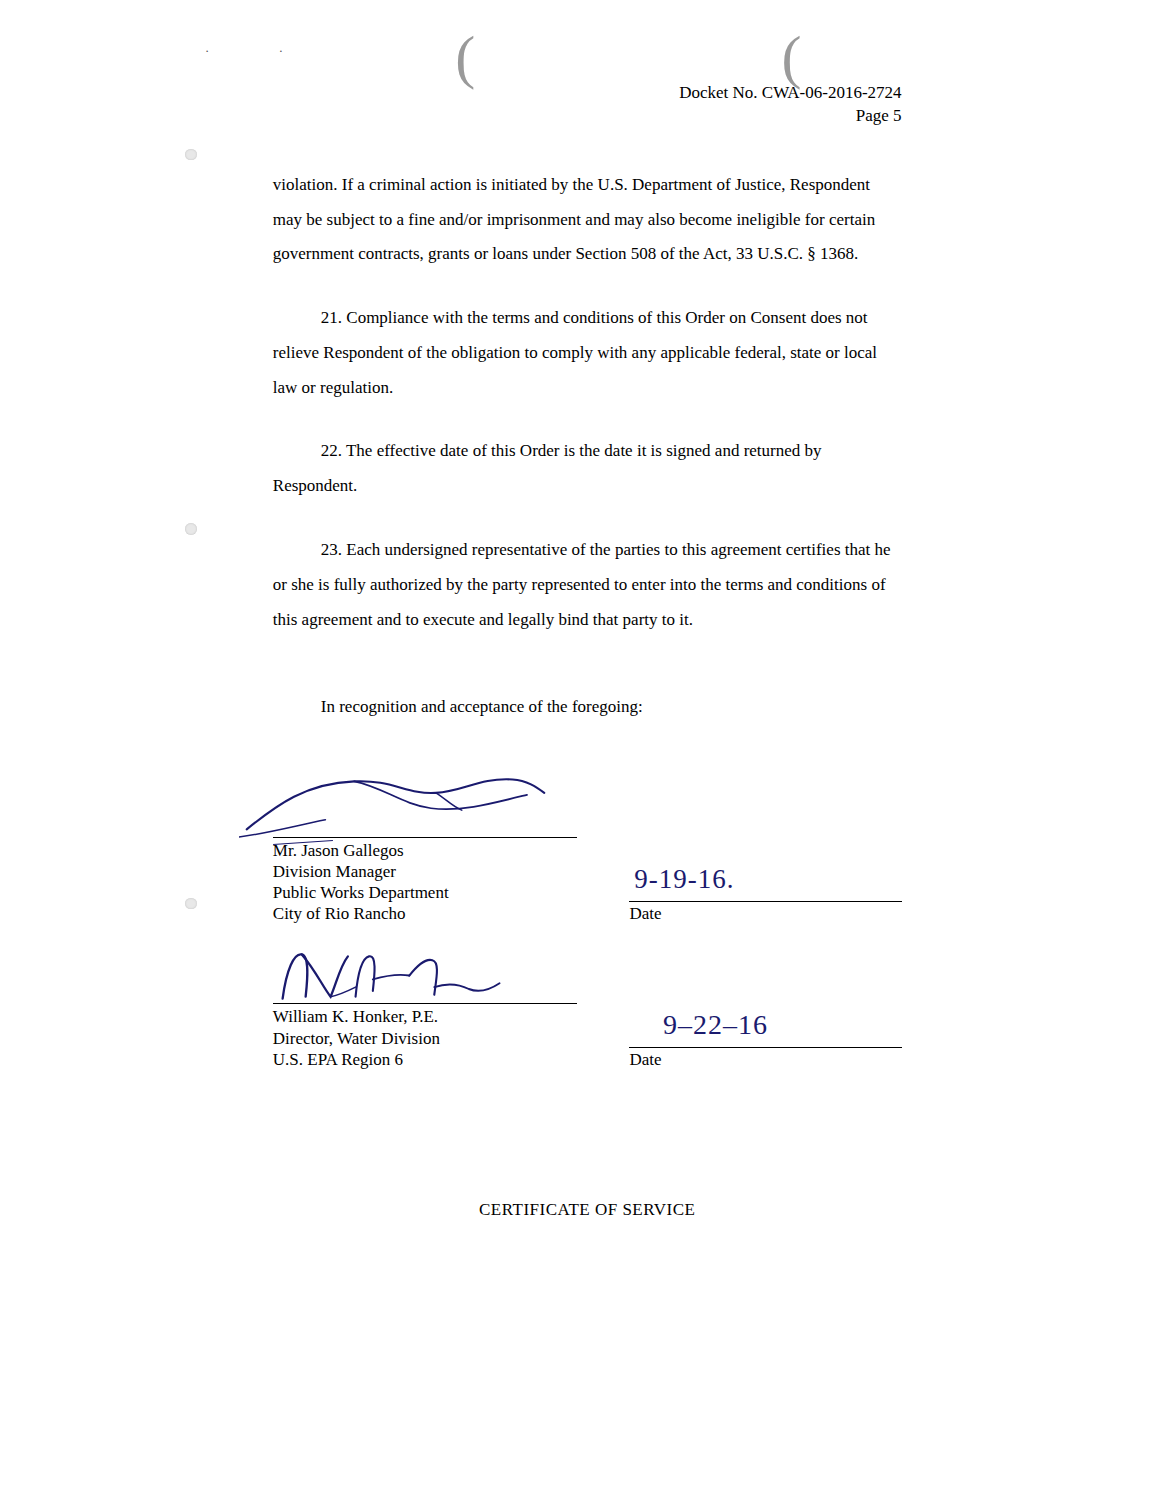. .
(
(
Docket No. CWA-06-2016-2724
Page 5
violation. If a criminal action is initiated by the U.S. Department of Justice, Respondent may be subject to a fine and/or imprisonment and may also become ineligible for certain government contracts, grants or loans under Section 508 of the Act, 33 U.S.C. § 1368.
21. Compliance with the terms and conditions of this Order on Consent does not relieve Respondent of the obligation to comply with any applicable federal, state or local law or regulation.
22. The effective date of this Order is the date it is signed and returned by Respondent.
23. Each undersigned representative of the parties to this agreement certifies that he or she is fully authorized by the party represented to enter into the terms and conditions of this agreement and to execute and legally bind that party to it.
In recognition and acceptance of the foregoing:
Mr. Jason Gallegos
Division Manager
Public Works Department
City of Rio Rancho
9-19-16.
Date
William K. Honker, P.E.
Director, Water Division
U.S. EPA Region 6
9–22–16
Date
CERTIFICATE OF SERVICE